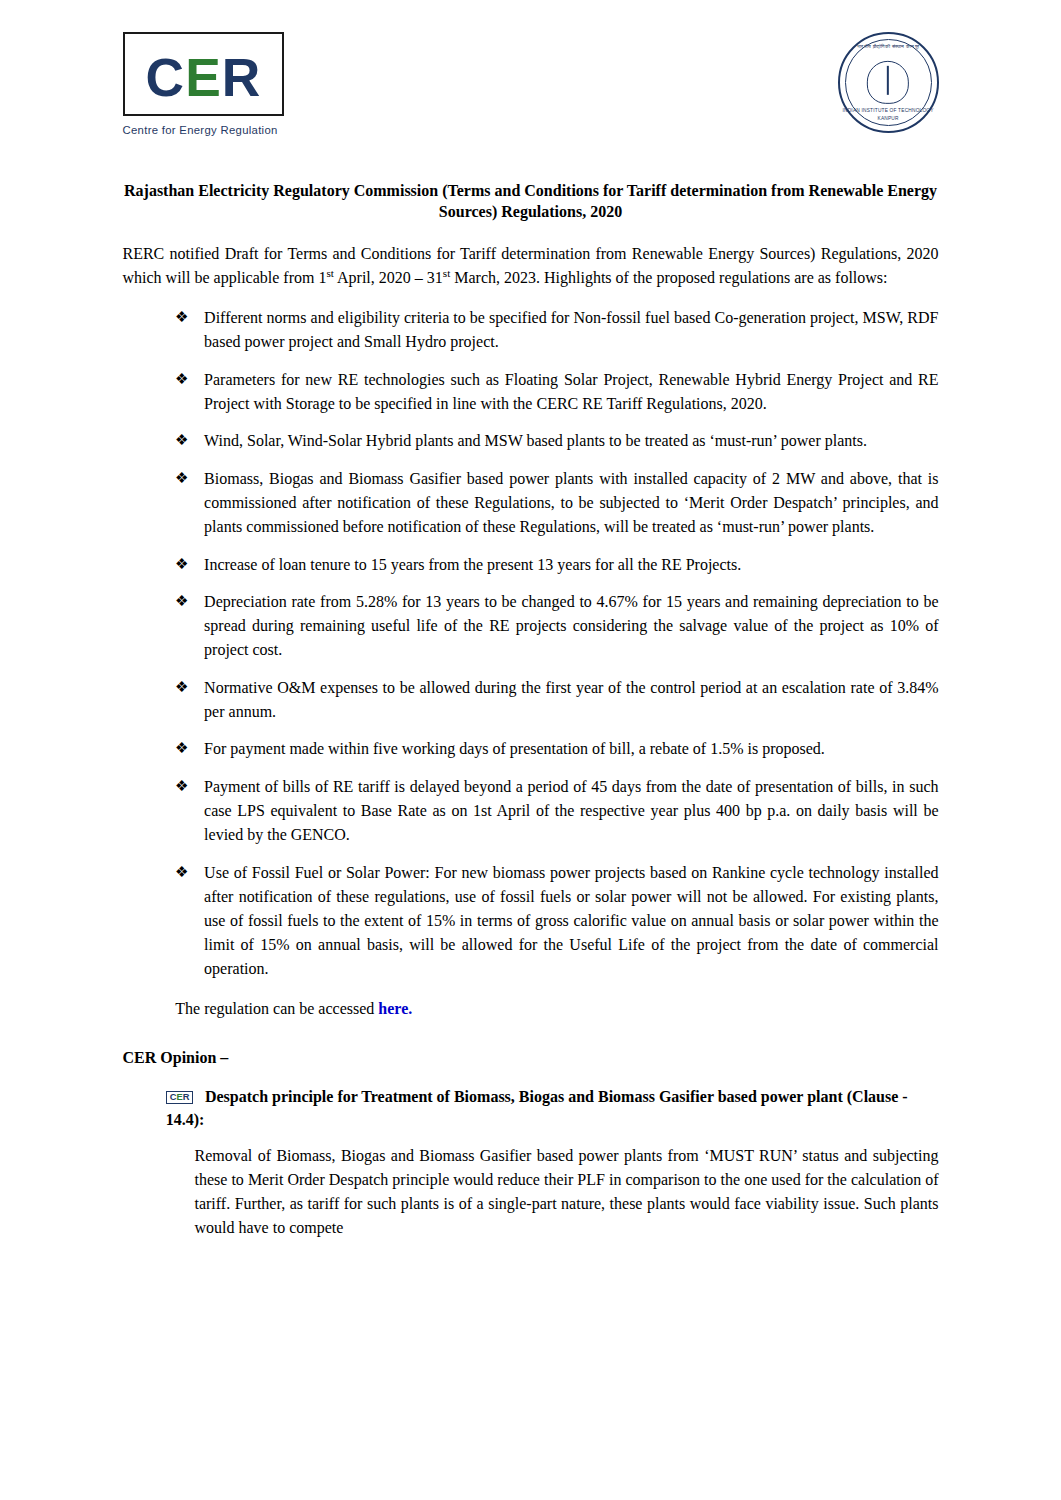CER
Centre for Energy Regulation
भारतीय प्रौद्योगिकी संस्थान कानपुर
INDIAN INSTITUTE OF TECHNOLOGY KANPUR
Rajasthan Electricity Regulatory Commission (Terms and Conditions for Tariff determination from Renewable Energy Sources) Regulations, 2020
RERC notified Draft for Terms and Conditions for Tariff determination from Renewable Energy Sources) Regulations, 2020 which will be applicable from 1st April, 2020 – 31st March, 2023. Highlights of the proposed regulations are as follows:
Different norms and eligibility criteria to be specified for Non-fossil fuel based Co-generation project, MSW, RDF based power project and Small Hydro project.
Parameters for new RE technologies such as Floating Solar Project, Renewable Hybrid Energy Project and RE Project with Storage to be specified in line with the CERC RE Tariff Regulations, 2020.
Wind, Solar, Wind-Solar Hybrid plants and MSW based plants to be treated as ‘must-run’ power plants.
Biomass, Biogas and Biomass Gasifier based power plants with installed capacity of 2 MW and above, that is commissioned after notification of these Regulations, to be subjected to ‘Merit Order Despatch’ principles, and plants commissioned before notification of these Regulations, will be treated as ‘must-run’ power plants.
Increase of loan tenure to 15 years from the present 13 years for all the RE Projects.
Depreciation rate from 5.28% for 13 years to be changed to 4.67% for 15 years and remaining depreciation to be spread during remaining useful life of the RE projects considering the salvage value of the project as 10% of project cost.
Normative O&M expenses to be allowed during the first year of the control period at an escalation rate of 3.84% per annum.
For payment made within five working days of presentation of bill, a rebate of 1.5% is proposed.
Payment of bills of RE tariff is delayed beyond a period of 45 days from the date of presentation of bills, in such case LPS equivalent to Base Rate as on 1st April of the respective year plus 400 bp p.a. on daily basis will be levied by the GENCO.
Use of Fossil Fuel or Solar Power: For new biomass power projects based on Rankine cycle technology installed after notification of these regulations, use of fossil fuels or solar power will not be allowed. For existing plants, use of fossil fuels to the extent of 15% in terms of gross calorific value on annual basis or solar power within the limit of 15% on annual basis, will be allowed for the Useful Life of the project from the date of commercial operation.
The regulation can be accessed here.
CER Opinion –
CERDespatch principle for Treatment of Biomass, Biogas and Biomass Gasifier based power plant (Clause - 14.4):
Removal of Biomass, Biogas and Biomass Gasifier based power plants from ‘MUST RUN’ status and subjecting these to Merit Order Despatch principle would reduce their PLF in comparison to the one used for the calculation of tariff. Further, as tariff for such plants is of a single-part nature, these plants would face viability issue. Such plants would have to compete